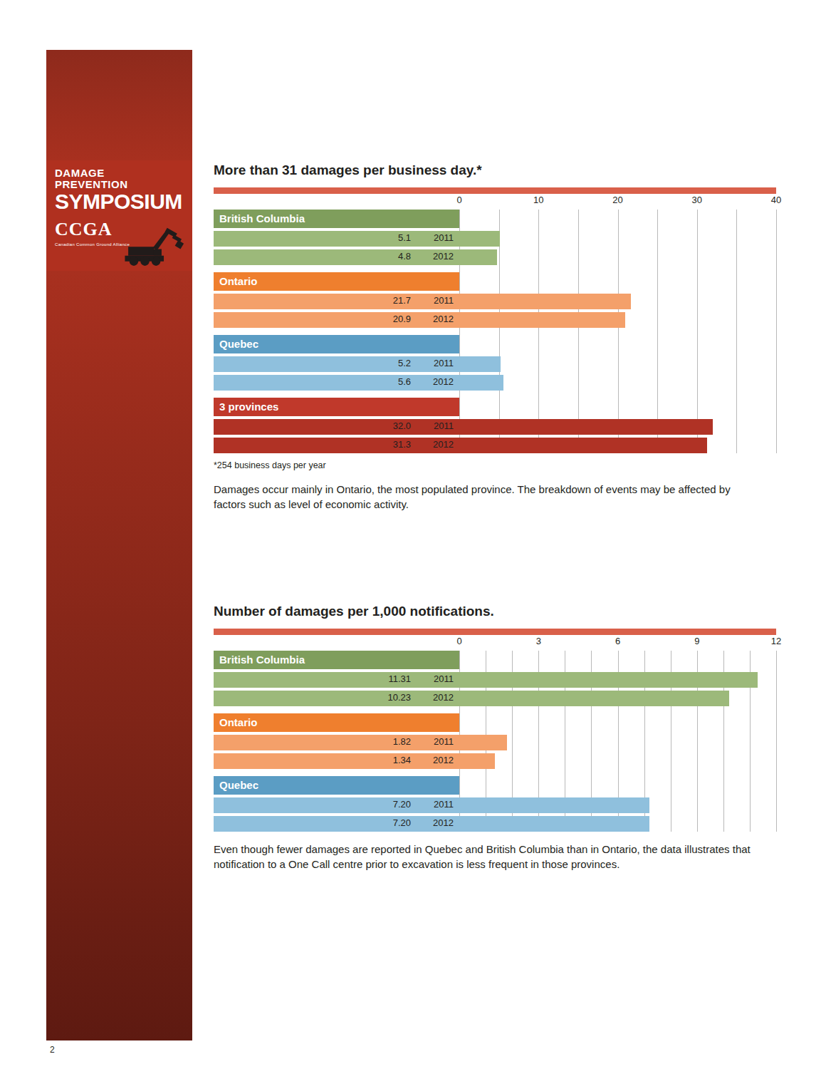Damage
Prevention
Symposium
CCGACanadian Common Ground Alliance
More than 31 damages per business day.*
0 10 20 30 40
British Columbia
5.12011
4.82012
Ontario
21.72011
20.92012
Quebec
5.22011
5.62012
3 provinces
32.02011
31.32012
*254 business days per year
Damages occur mainly in Ontario, the most populated province. The breakdown of events may be affected by factors such as level of economic activity.
Number of damages per 1,000 notifications.
0 3 6 9 12
British Columbia
11.312011
10.232012
Ontario
1.822011
1.342012
Quebec
7.202011
7.202012
Even though fewer damages are reported in Quebec and British Columbia than in Ontario, the data illustrates that notification to a One Call centre prior to excavation is less frequent in those provinces.
2